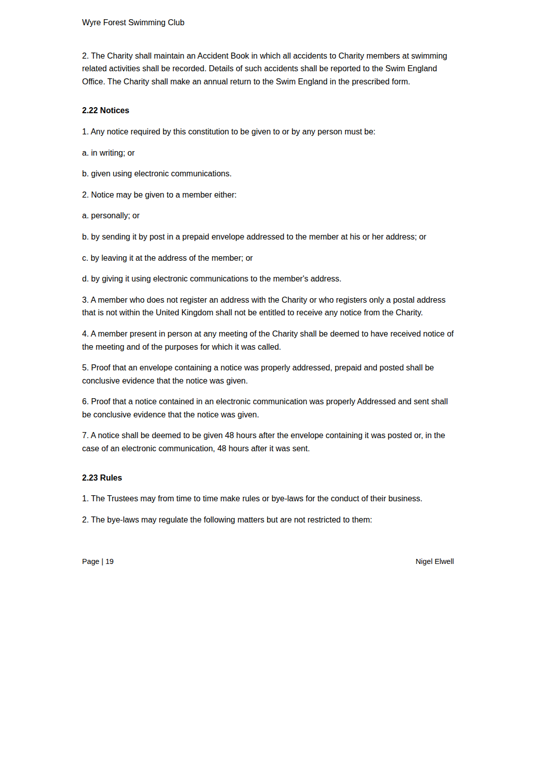Wyre Forest Swimming Club
2. The Charity shall maintain an Accident Book in which all accidents to Charity members at swimming related activities shall be recorded. Details of such accidents shall be reported to the Swim England Office. The Charity shall make an annual return to the Swim England in the prescribed form.
2.22 Notices
1. Any notice required by this constitution to be given to or by any person must be:
a. in writing; or
b. given using electronic communications.
2. Notice may be given to a member either:
a. personally; or
b. by sending it by post in a prepaid envelope addressed to the member at his or her address; or
c. by leaving it at the address of the member; or
d. by giving it using electronic communications to the member's address.
3. A member who does not register an address with the Charity or who registers only a postal address that is not within the United Kingdom shall not be entitled to receive any notice from the Charity.
4. A member present in person at any meeting of the Charity shall be deemed to have received notice of the meeting and of the purposes for which it was called.
5. Proof that an envelope containing a notice was properly addressed, prepaid and posted shall be conclusive evidence that the notice was given.
6. Proof that a notice contained in an electronic communication was properly Addressed and sent shall be conclusive evidence that the notice was given.
7. A notice shall be deemed to be given 48 hours after the envelope containing it was posted or, in the case of an electronic communication, 48 hours after it was sent.
2.23 Rules
1. The Trustees may from time to time make rules or bye-laws for the conduct of their business.
2. The bye-laws may regulate the following matters but are not restricted to them:
Page | 19 Nigel Elwell